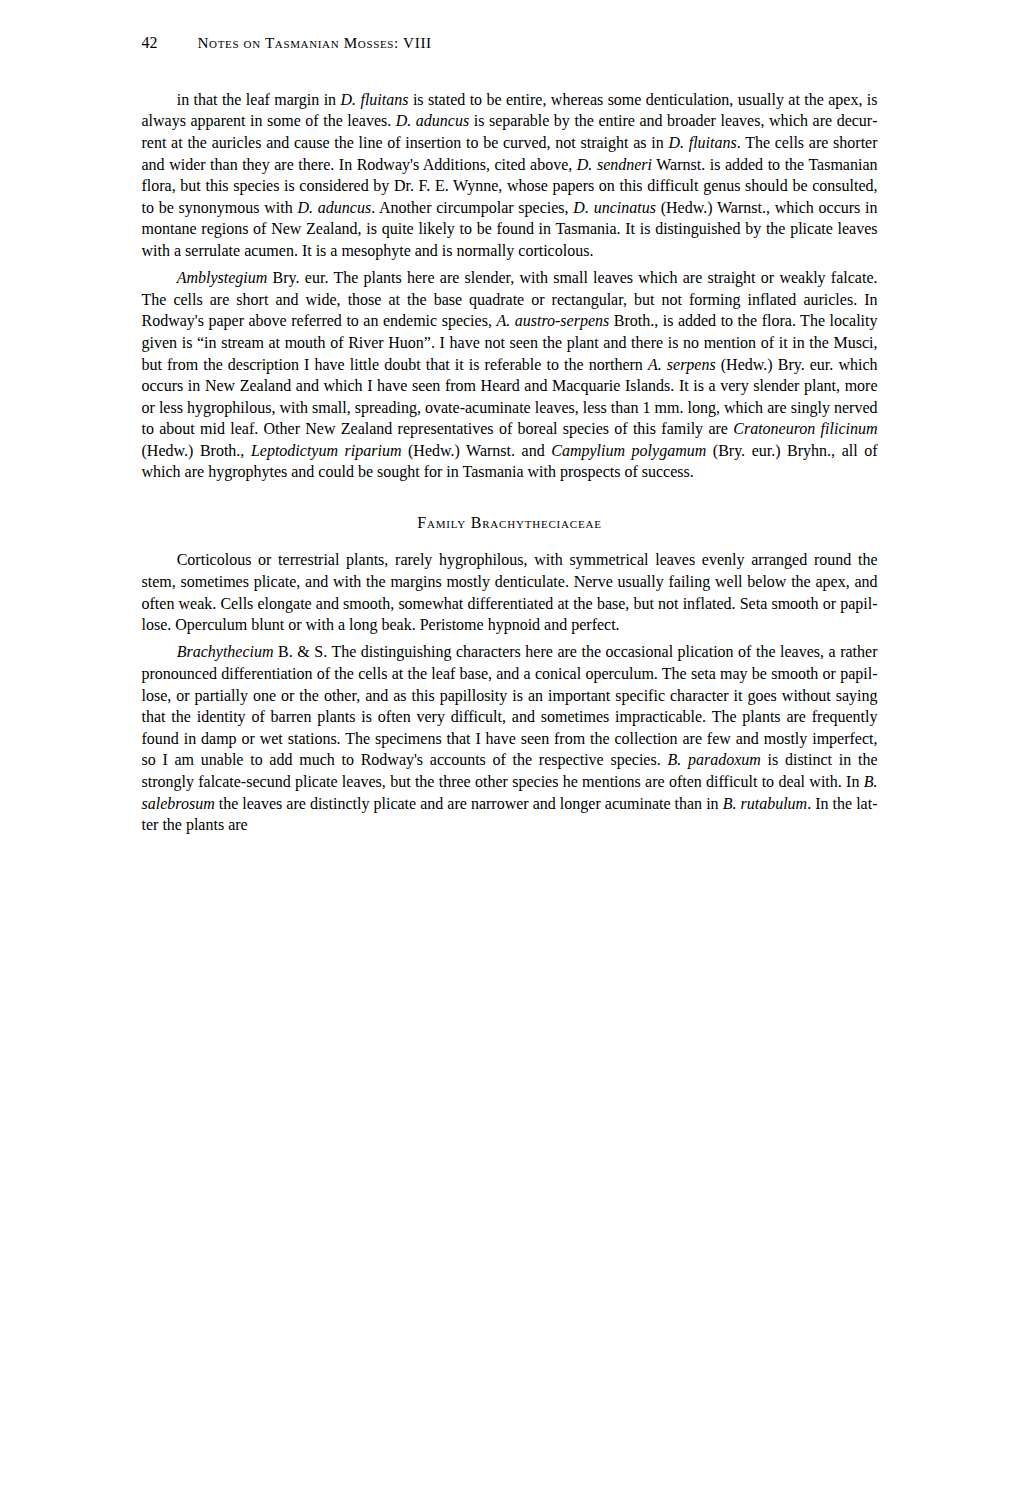42 Notes on Tasmanian Mosses: VIII
in that the leaf margin in D. fluitans is stated to be entire, whereas some denticulation, usually at the apex, is always apparent in some of the leaves. D. aduncus is separable by the entire and broader leaves, which are decurrent at the auricles and cause the line of insertion to be curved, not straight as in D. fluitans. The cells are shorter and wider than they are there. In Rodway's Additions, cited above, D. sendneri Warnst. is added to the Tasmanian flora, but this species is considered by Dr. F. E. Wynne, whose papers on this difficult genus should be consulted, to be synonymous with D. aduncus. Another circumpolar species, D. uncinatus (Hedw.) Warnst., which occurs in montane regions of New Zealand, is quite likely to be found in Tasmania. It is distinguished by the plicate leaves with a serrulate acumen. It is a mesophyte and is normally corticolous.
Amblystegium Bry. eur. The plants here are slender, with small leaves which are straight or weakly falcate. The cells are short and wide, those at the base quadrate or rectangular, but not forming inflated auricles. In Rodway's paper above referred to an endemic species, A. austro-serpens Broth., is added to the flora. The locality given is “in stream at mouth of River Huon”. I have not seen the plant and there is no mention of it in the Musci, but from the description I have little doubt that it is referable to the northern A. serpens (Hedw.) Bry. eur. which occurs in New Zealand and which I have seen from Heard and Macquarie Islands. It is a very slender plant, more or less hygrophilous, with small, spreading, ovate-acuminate leaves, less than 1 mm. long, which are singly nerved to about mid leaf. Other New Zealand representatives of boreal species of this family are Cratoneuron filicinum (Hedw.) Broth., Leptodictyum riparium (Hedw.) Warnst. and Campylium polygamum (Bry. eur.) Bryhn., all of which are hygrophytes and could be sought for in Tasmania with prospects of success.
Family Brachytheciaceae
Corticolous or terrestrial plants, rarely hygrophilous, with symmetrical leaves evenly arranged round the stem, sometimes plicate, and with the margins mostly denticulate. Nerve usually failing well below the apex, and often weak. Cells elongate and smooth, somewhat differentiated at the base, but not inflated. Seta smooth or papillose. Operculum blunt or with a long beak. Peristome hypnoid and perfect.
Brachythecium B. & S. The distinguishing characters here are the occasional plication of the leaves, a rather pronounced differentiation of the cells at the leaf base, and a conical operculum. The seta may be smooth or papillose, or partially one or the other, and as this papillosity is an important specific character it goes without saying that the identity of barren plants is often very difficult, and sometimes impracticable. The plants are frequently found in damp or wet stations. The specimens that I have seen from the collection are few and mostly imperfect, so I am unable to add much to Rodway's accounts of the respective species. B. paradoxum is distinct in the strongly falcate-secund plicate leaves, but the three other species he mentions are often difficult to deal with. In B. salebrosum the leaves are distinctly plicate and are narrower and longer acuminate than in B. rutabulum. In the latter the plants are